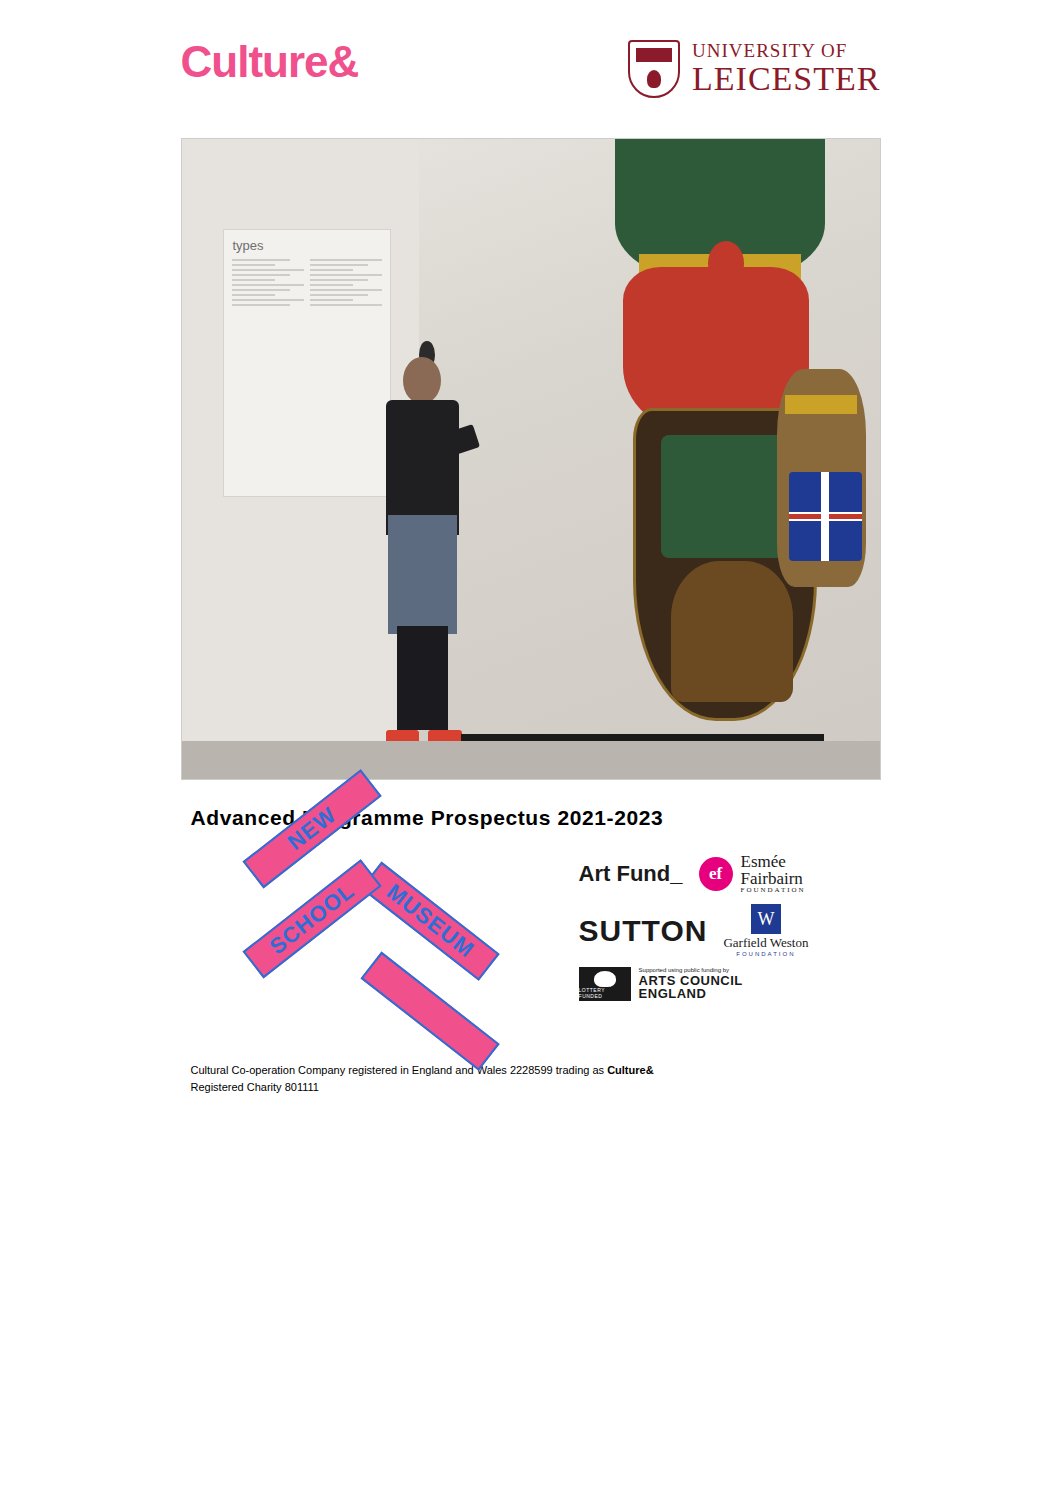Culture&
UNIVERSITY OF
LEICESTER
types
Please do not touch
Advanced Programme Prospectus 2021-2023
NEW
MUSEUM
SCHOOL
Art Fund_
ef
Esmée
Fairbairn
FOUNDATION
SUTTON
W
Garfield Weston
FOUNDATION
LOTTERY FUNDED
Supported using public funding by
ARTS COUNCIL
ENGLAND
Cultural Co-operation Company registered in England and Wales 2228599 trading as Culture&
Registered Charity 801111